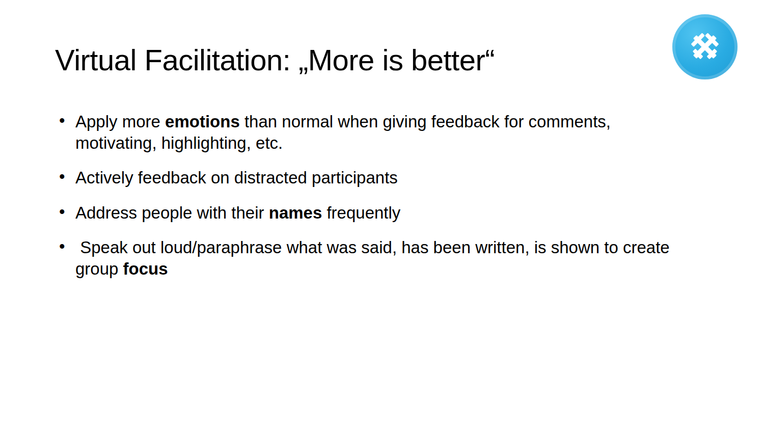Virtual Facilitation: „More is better“
Apply more emotions than normal when giving feedback for comments, motivating, highlighting, etc.
Actively feedback on distracted participants
Address people with their names frequently
Speak out loud/paraphrase what was said, has been written, is shown to create group focus